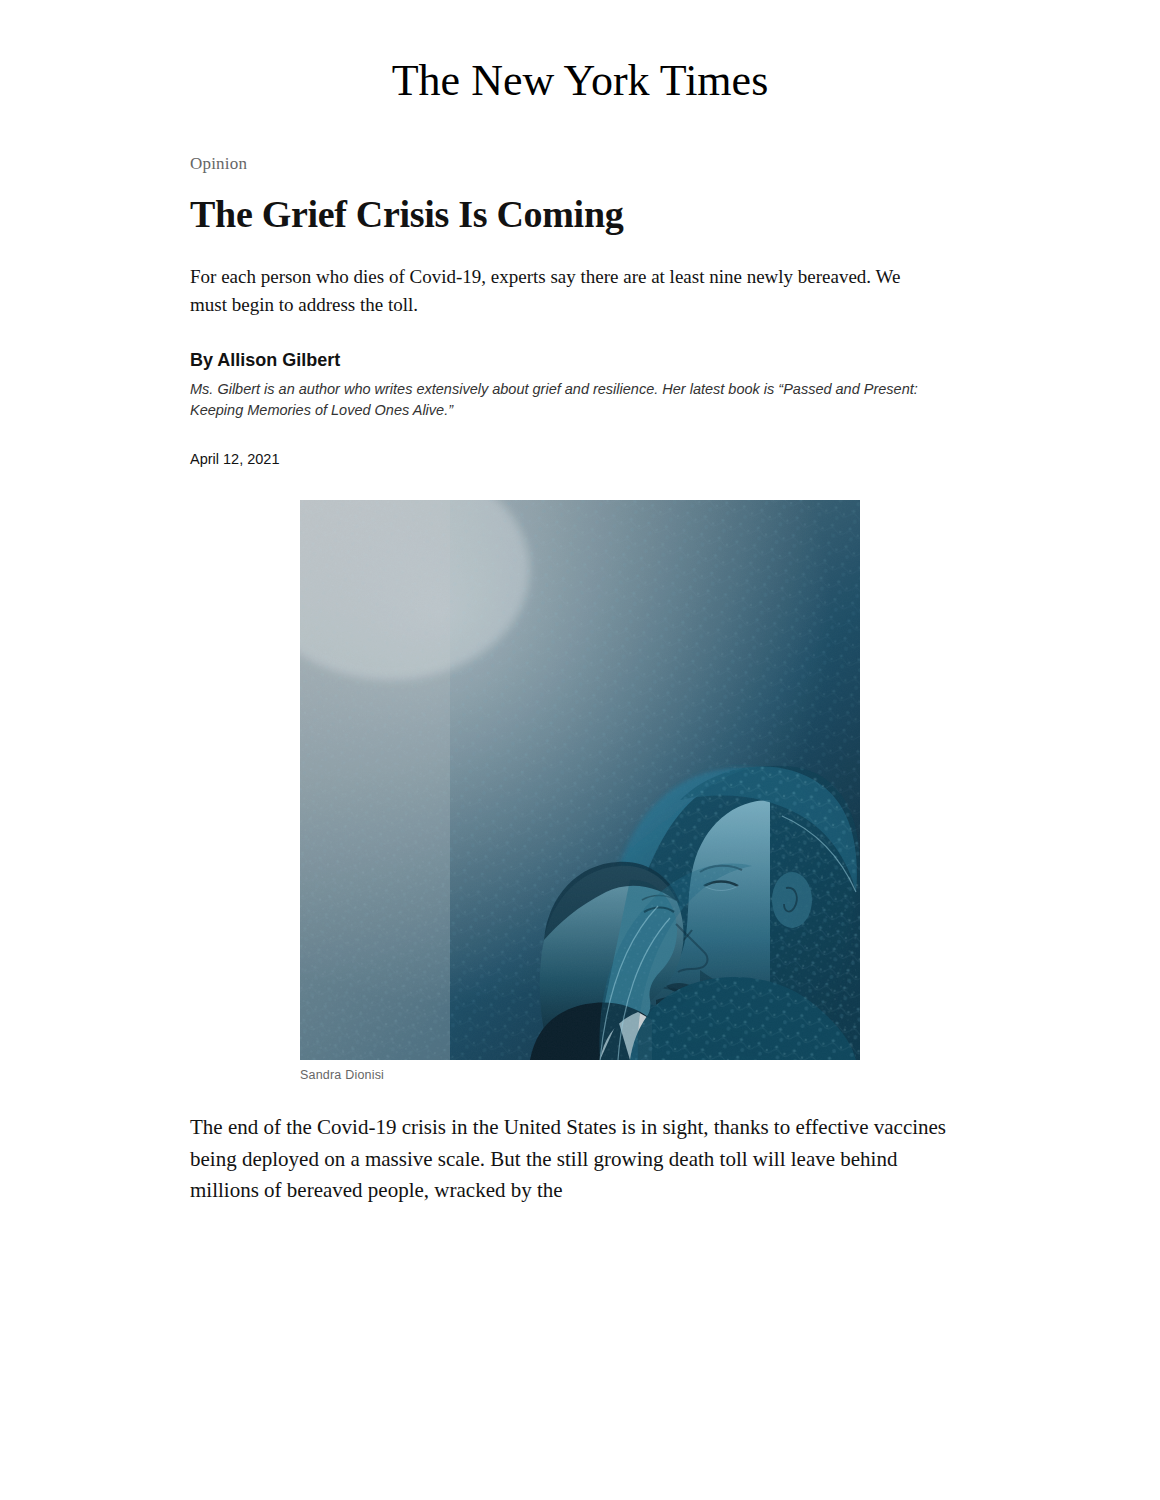The New York Times
Opinion
The Grief Crisis Is Coming
For each person who dies of Covid-19, experts say there are at least nine newly bereaved. We must begin to address the toll.
By Allison Gilbert
Ms. Gilbert is an author who writes extensively about grief and resilience. Her latest book is “Passed and Present: Keeping Memories of Loved Ones Alive.”
April 12, 2021
Sandra Dionisi
The end of the Covid-19 crisis in the United States is in sight, thanks to effective vaccines being deployed on a massive scale. But the still growing death toll will leave behind millions of bereaved people, wracked by the